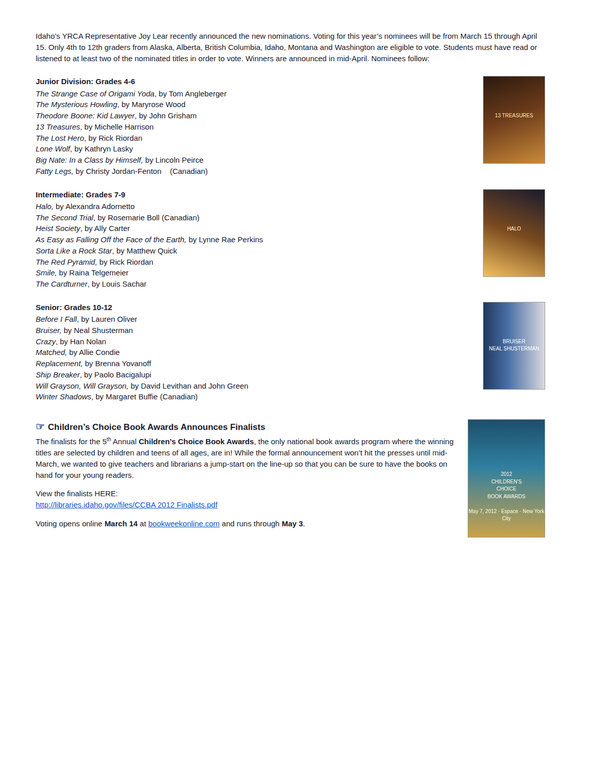Idaho’s YRCA Representative Joy Lear recently announced the new nominations. Voting for this year’s nominees will be from March 15 through April 15. Only 4th to 12th graders from Alaska, Alberta, British Columbia, Idaho, Montana and Washington are eligible to vote. Students must have read or listened to at least two of the nominated titles in order to vote. Winners are announced in mid-April. Nominees follow:
13 TREASURES
Junior Division: Grades 4-6
The Strange Case of Origami Yoda, by Tom Angleberger
The Mysterious Howling, by Maryrose Wood
Theodore Boone: Kid Lawyer, by John Grisham
13 Treasures, by Michelle Harrison
The Lost Hero, by Rick Riordan
Lone Wolf, by Kathryn Lasky
Big Nate: In a Class by Himself, by Lincoln Peirce
Fatty Legs, by Christy Jordan-Fenton (Canadian)
HALO
Intermediate: Grades 7-9
Halo, by Alexandra Adornetto
The Second Trial, by Rosemarie Boll (Canadian)
Heist Society, by Ally Carter
As Easy as Falling Off the Face of the Earth, by Lynne Rae Perkins
Sorta Like a Rock Star, by Matthew Quick
The Red Pyramid, by Rick Riordan
Smile, by Raina Telgemeier
The Cardturner, by Louis Sachar
BRUISER
NEAL SHUSTERMAN
Senior: Grades 10-12
Before I Fall, by Lauren Oliver
Bruiser, by Neal Shusterman
Crazy, by Han Nolan
Matched, by Allie Condie
Replacement, by Brenna Yovanoff
Ship Breaker, by Paolo Bacigalupi
Will Grayson, Will Grayson, by David Levithan and John Green
Winter Shadows, by Margaret Buffie (Canadian)
2012
CHILDREN'S
CHOICE
BOOK AWARDS
May 7, 2012 · Espace · New York City
☞Children’s Choice Book Awards Announces Finalists
The finalists for the 5th Annual Children’s Choice Book Awards, the only national book awards program where the winning titles are selected by children and teens of all ages, are in! While the formal announcement won’t hit the presses until mid-March, we wanted to give teachers and librarians a jump-start on the line-up so that you can be sure to have the books on hand for your young readers.
View the finalists HERE:
http://libraries.idaho.gov/files/CCBA 2012 Finalists.pdf
Voting opens online March 14 at bookweekonline.com and runs through May 3.